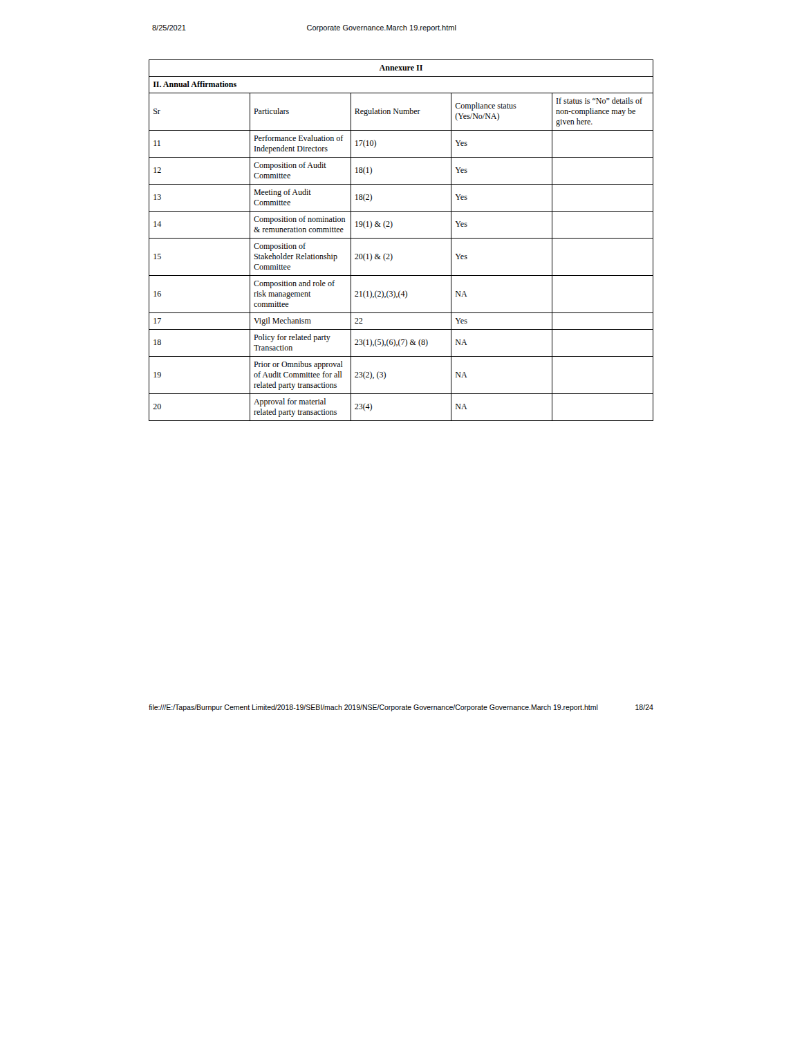8/25/2021
Corporate Governance.March 19.report.html
| Annexure II |
| II. Annual Affirmations |
| Sr | Particulars | Regulation Number | Compliance status (Yes/No/NA) | If status is “No” details of non-compliance may be given here. |
| 11 | Performance Evaluation of Independent Directors | 17(10) | Yes | |
| 12 | Composition of Audit Committee | 18(1) | Yes | |
| 13 | Meeting of Audit Committee | 18(2) | Yes | |
| 14 | Composition of nomination & remuneration committee | 19(1) & (2) | Yes | |
| 15 | Composition of Stakeholder Relationship Committee | 20(1) & (2) | Yes | |
| 16 | Composition and role of risk management committee | 21(1),(2),(3),(4) | NA | |
| 17 | Vigil Mechanism | 22 | Yes | |
| 18 | Policy for related party Transaction | 23(1),(5),(6),(7) & (8) | NA | |
| 19 | Prior or Omnibus approval of Audit Committee for all related party transactions | 23(2), (3) | NA | |
| 20 | Approval for material related party transactions | 23(4) | NA | |
file:///E:/Tapas/Burnpur Cement Limited/2018-19/SEBI/mach 2019/NSE/Corporate Governance/Corporate Governance.March 19.report.html
18/24